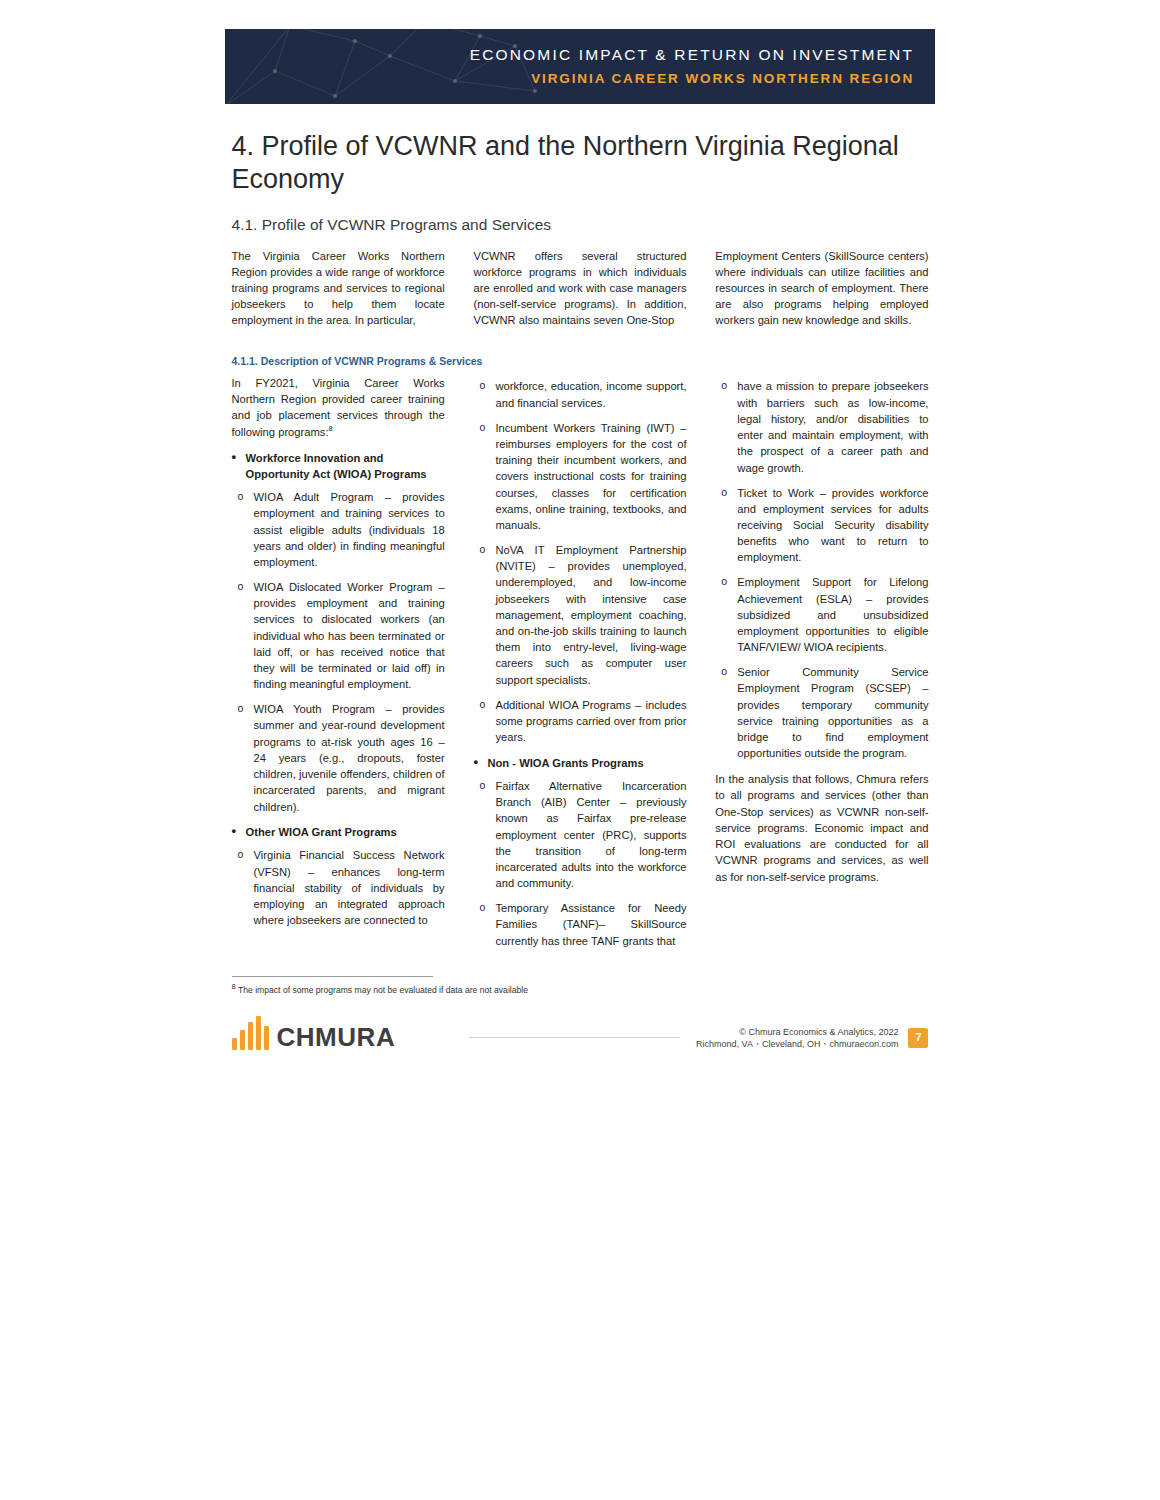Economic Impact & Return on Investment
Virginia Career Works Northern Region
4. Profile of VCWNR and the Northern Virginia Regional Economy
4.1. Profile of VCWNR Programs and Services
The Virginia Career Works Northern Region provides a wide range of workforce training programs and services to regional jobseekers to help them locate employment in the area. In particular,
VCWNR offers several structured workforce programs in which individuals are enrolled and work with case managers (non-self-service programs). In addition, VCWNR also maintains seven One-Stop
Employment Centers (SkillSource centers) where individuals can utilize facilities and resources in search of employment. There are also programs helping employed workers gain new knowledge and skills.
4.1.1. Description of VCWNR Programs & Services
In FY2021, Virginia Career Works Northern Region provided career training and job placement services through the following programs:8
Workforce Innovation and Opportunity Act (WIOA) Programs
WIOA Adult Program – provides employment and training services to assist eligible adults (individuals 18 years and older) in finding meaningful employment.
WIOA Dislocated Worker Program – provides employment and training services to dislocated workers (an individual who has been terminated or laid off, or has received notice that they will be terminated or laid off) in finding meaningful employment.
WIOA Youth Program – provides summer and year-round development programs to at-risk youth ages 16 – 24 years (e.g., dropouts, foster children, juvenile offenders, children of incarcerated parents, and migrant children).
Other WIOA Grant Programs
Virginia Financial Success Network (VFSN) – enhances long-term financial stability of individuals by employing an integrated approach where jobseekers are connected to
workforce, education, income support, and financial services.
Incumbent Workers Training (IWT) – reimburses employers for the cost of training their incumbent workers, and covers instructional costs for training courses, classes for certification exams, online training, textbooks, and manuals.
NoVA IT Employment Partnership (NVITE) – provides unemployed, underemployed, and low-income jobseekers with intensive case management, employment coaching, and on-the-job skills training to launch them into entry-level, living-wage careers such as computer user support specialists.
Additional WIOA Programs – includes some programs carried over from prior years.
Non - WIOA Grants Programs
Fairfax Alternative Incarceration Branch (AIB) Center – previously known as Fairfax pre-release employment center (PRC), supports the transition of long-term incarcerated adults into the workforce and community.
Temporary Assistance for Needy Families (TANF)– SkillSource currently has three TANF grants that
have a mission to prepare jobseekers with barriers such as low-income, legal history, and/or disabilities to enter and maintain employment, with the prospect of a career path and wage growth.
Ticket to Work – provides workforce and employment services for adults receiving Social Security disability benefits who want to return to employment.
Employment Support for Lifelong Achievement (ESLA) – provides subsidized and unsubsidized employment opportunities to eligible TANF/VIEW/ WIOA recipients.
Senior Community Service Employment Program (SCSEP) – provides temporary community service training opportunities as a bridge to find employment opportunities outside the program.
In the analysis that follows, Chmura refers to all programs and services (other than One-Stop services) as VCWNR non-self-service programs. Economic impact and ROI evaluations are conducted for all VCWNR programs and services, as well as for non-self-service programs.
8 The impact of some programs may not be evaluated if data are not available
CHMURA
© Chmura Economics & Analytics, 2022
Richmond, VA・Cleveland, OH・chmuraecon.com
7